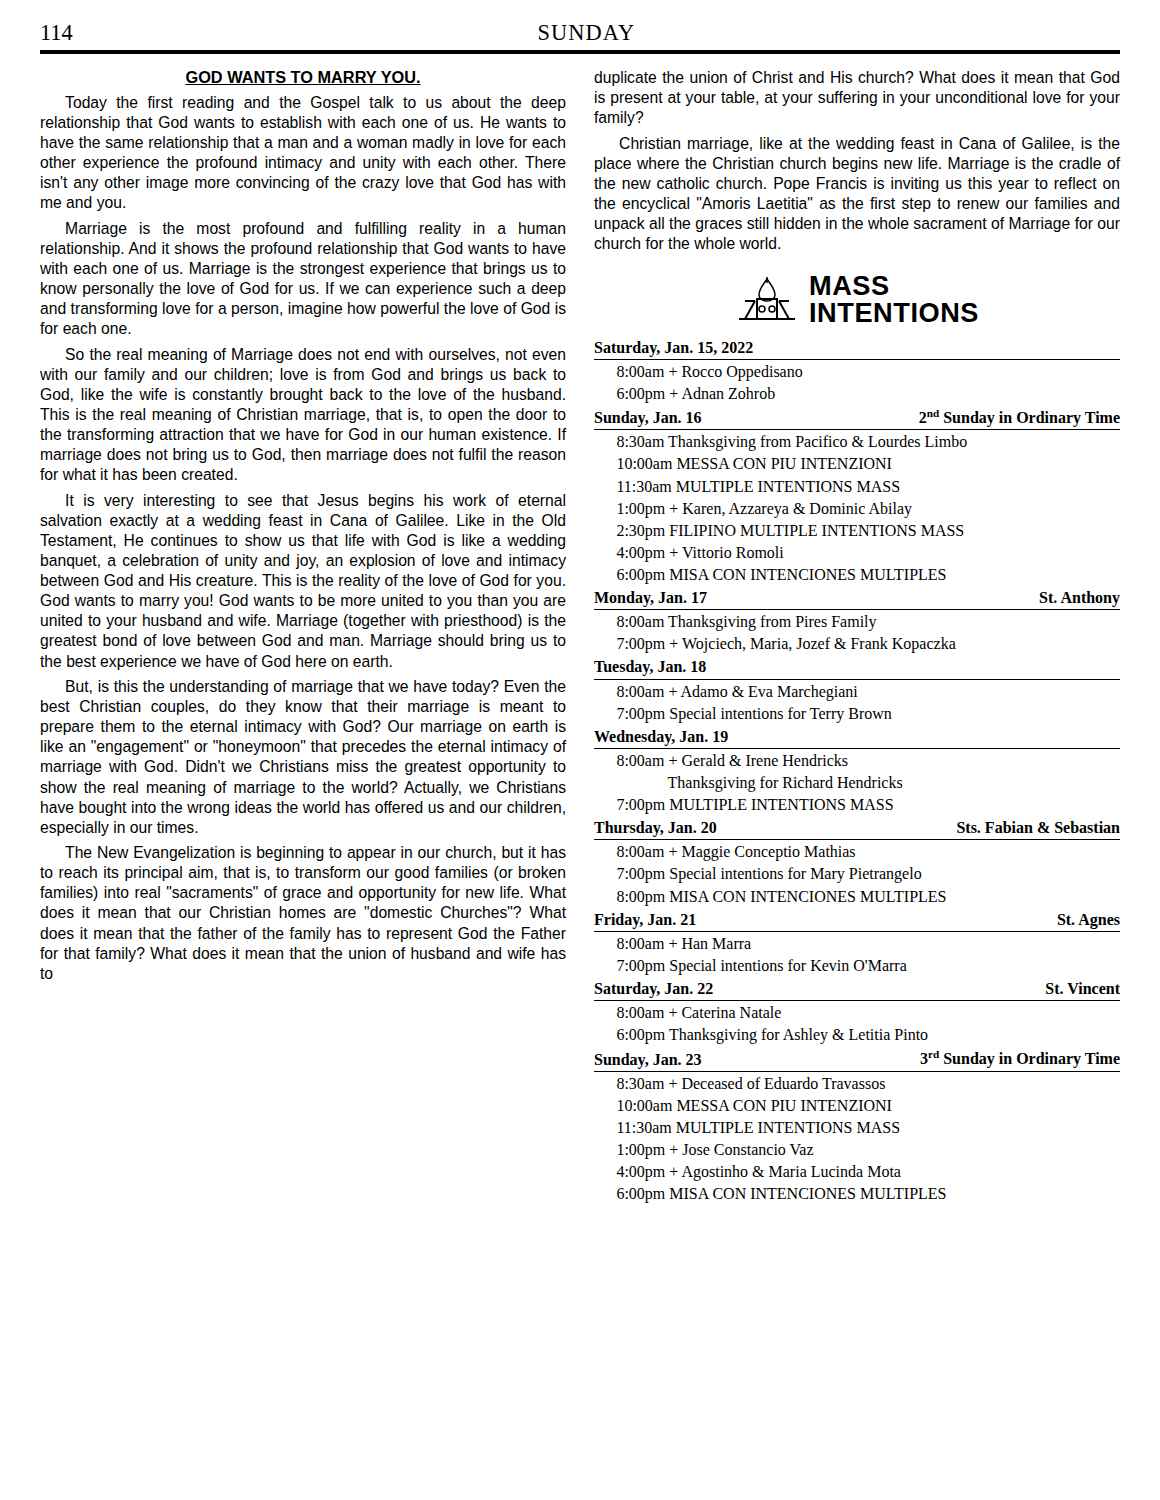114
SUNDAY
GOD WANTS TO MARRY YOU.
Today the first reading and the Gospel talk to us about the deep relationship that God wants to establish with each one of us. He wants to have the same relationship that a man and a woman madly in love for each other experience the profound intimacy and unity with each other. There isn't any other image more convincing of the crazy love that God has with me and you.
Marriage is the most profound and fulfilling reality in a human relationship. And it shows the profound relationship that God wants to have with each one of us. Marriage is the strongest experience that brings us to know personally the love of God for us. If we can experience such a deep and transforming love for a person, imagine how powerful the love of God is for each one.
So the real meaning of Marriage does not end with ourselves, not even with our family and our children; love is from God and brings us back to God, like the wife is constantly brought back to the love of the husband. This is the real meaning of Christian marriage, that is, to open the door to the transforming attraction that we have for God in our human existence. If marriage does not bring us to God, then marriage does not fulfil the reason for what it has been created.
It is very interesting to see that Jesus begins his work of eternal salvation exactly at a wedding feast in Cana of Galilee. Like in the Old Testament, He continues to show us that life with God is like a wedding banquet, a celebration of unity and joy, an explosion of love and intimacy between God and His creature. This is the reality of the love of God for you. God wants to marry you! God wants to be more united to you than you are united to your husband and wife. Marriage (together with priesthood) is the greatest bond of love between God and man. Marriage should bring us to the best experience we have of God here on earth.
But, is this the understanding of marriage that we have today? Even the best Christian couples, do they know that their marriage is meant to prepare them to the eternal intimacy with God? Our marriage on earth is like an "engagement" or "honeymoon" that precedes the eternal intimacy of marriage with God. Didn't we Christians miss the greatest opportunity to show the real meaning of marriage to the world? Actually, we Christians have bought into the wrong ideas the world has offered us and our children, especially in our times.
The New Evangelization is beginning to appear in our church, but it has to reach its principal aim, that is, to transform our good families (or broken families) into real "sacraments" of grace and opportunity for new life. What does it mean that our Christian homes are "domestic Churches"? What does it mean that the father of the family has to represent God the Father for that family? What does it mean that the union of husband and wife has to
duplicate the union of Christ and His church? What does it mean that God is present at your table, at your suffering in your unconditional love for your family?
Christian marriage, like at the wedding feast in Cana of Galilee, is the place where the Christian church begins new life. Marriage is the cradle of the new catholic church. Pope Francis is inviting us this year to reflect on the encyclical "Amoris Laetitia" as the first step to renew our families and unpack all the graces still hidden in the whole sacrament of Marriage for our church for the whole world.
MASS
INTENTIONS
Saturday, Jan. 15, 2022
8:00am + Rocco Oppedisano
6:00pm + Adnan Zohrob
Sunday, Jan. 162nd Sunday in Ordinary Time
8:30am Thanksgiving from Pacifico & Lourdes Limbo
10:00am MESSA CON PIU INTENZIONI
11:30am MULTIPLE INTENTIONS MASS
1:00pm + Karen, Azzareya & Dominic Abilay
2:30pm FILIPINO MULTIPLE INTENTIONS MASS
4:00pm + Vittorio Romoli
6:00pm MISA CON INTENCIONES MULTIPLES
Monday, Jan. 17 St. Anthony
8:00am Thanksgiving from Pires Family
7:00pm + Wojciech, Maria, Jozef & Frank Kopaczka
Tuesday, Jan. 18
8:00am + Adamo & Eva Marchegiani
7:00pm Special intentions for Terry Brown
Wednesday, Jan. 19
8:00am + Gerald & Irene Hendricks
Thanksgiving for Richard Hendricks
7:00pm MULTIPLE INTENTIONS MASS
Thursday, Jan. 20 Sts. Fabian & Sebastian
8:00am + Maggie Conceptio Mathias
7:00pm Special intentions for Mary Pietrangelo
8:00pm MISA CON INTENCIONES MULTIPLES
Friday, Jan. 21 St. Agnes
8:00am + Han Marra
7:00pm Special intentions for Kevin O'Marra
Saturday, Jan. 22 St. Vincent
8:00am + Caterina Natale
6:00pm Thanksgiving for Ashley & Letitia Pinto
Sunday, Jan. 233rd Sunday in Ordinary Time
8:30am + Deceased of Eduardo Travassos
10:00am MESSA CON PIU INTENZIONI
11:30am MULTIPLE INTENTIONS MASS
1:00pm + Jose Constancio Vaz
4:00pm + Agostinho & Maria Lucinda Mota
6:00pm MISA CON INTENCIONES MULTIPLES